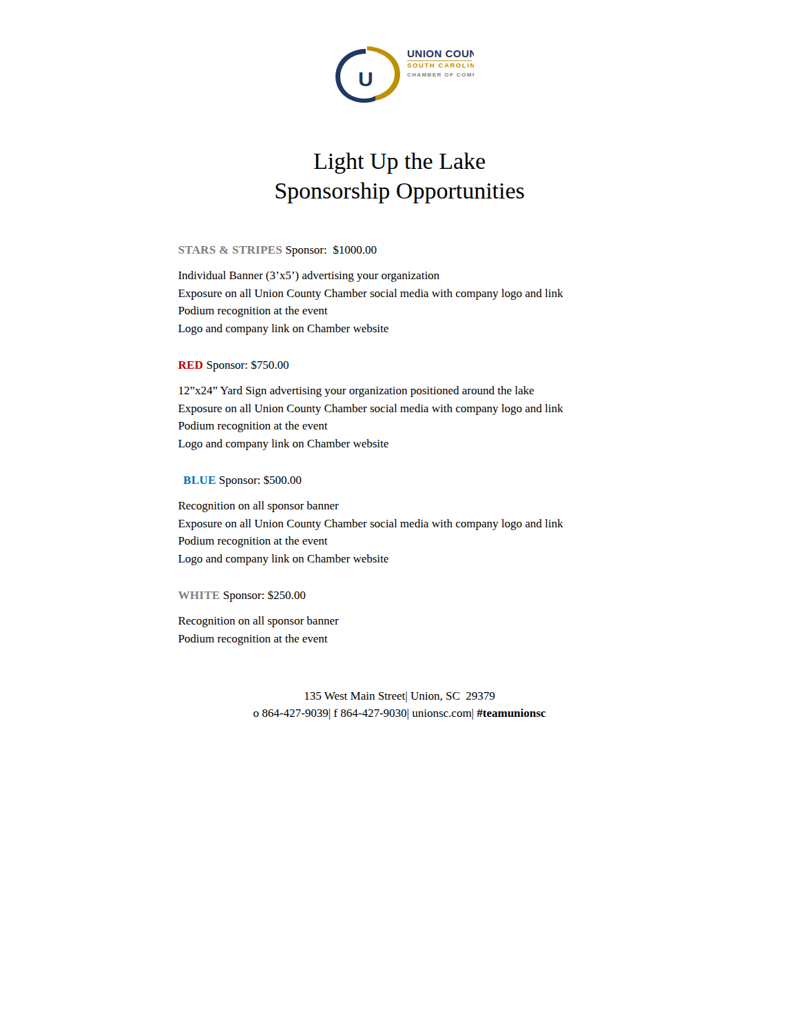U UNION COUNTY SOUTH CAROLINA CHAMBER OF COMMERCE
Light Up the Lake
Sponsorship Opportunities
STARS & STRIPES Sponsor: $1000.00
Individual Banner (3’x5’) advertising your organization
Exposure on all Union County Chamber social media with company logo and link
Podium recognition at the event
Logo and company link on Chamber website
RED Sponsor: $750.00
12”x24” Yard Sign advertising your organization positioned around the lake
Exposure on all Union County Chamber social media with company logo and link
Podium recognition at the event
Logo and company link on Chamber website
BLUE Sponsor: $500.00
Recognition on all sponsor banner
Exposure on all Union County Chamber social media with company logo and link
Podium recognition at the event
Logo and company link on Chamber website
WHITE Sponsor: $250.00
Recognition on all sponsor banner
Podium recognition at the event
135 West Main Street| Union, SC 29379
o 864-427-9039| f 864-427-9030| unionsc.com| #teamunionsc